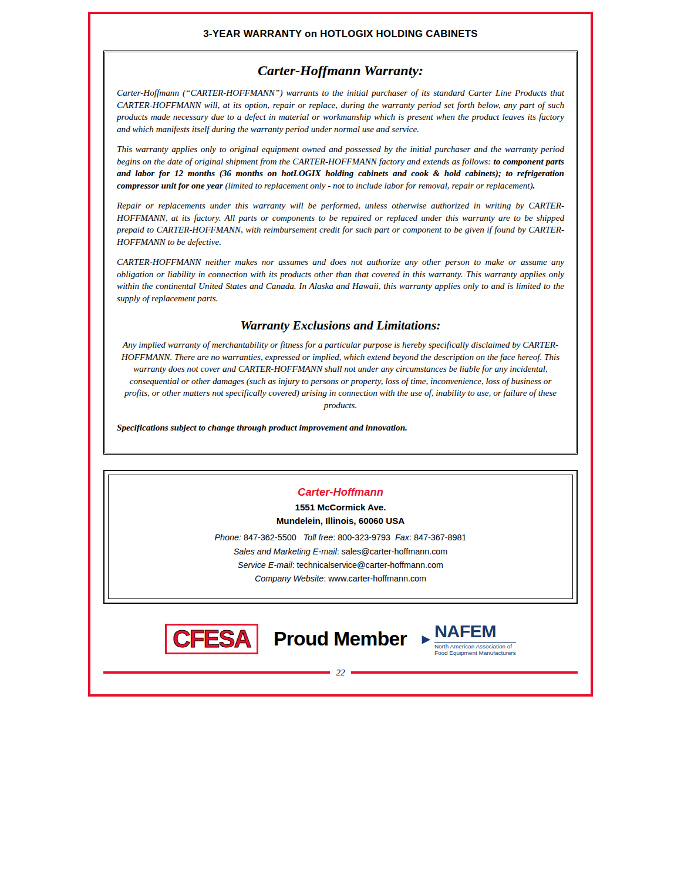3-YEAR WARRANTY on HOTLOGIX HOLDING CABINETS
Carter-Hoffmann Warranty:
Carter-Hoffmann (“CARTER-HOFFMANN”) warrants to the initial purchaser of its standard Carter Line Products that CARTER-HOFFMANN will, at its option, repair or replace, during the warranty period set forth below, any part of such products made necessary due to a defect in material or workmanship which is present when the product leaves its factory and which manifests itself during the warranty period under normal use and service.
This warranty applies only to original equipment owned and possessed by the initial purchaser and the warranty period begins on the date of original shipment from the CARTER-HOFFMANN factory and extends as follows: to component parts and labor for 12 months (36 months on hotLOGIX holding cabinets and cook & hold cabinets); to refrigeration compressor unit for one year (limited to replacement only - not to include labor for removal, repair or replacement).
Repair or replacements under this warranty will be performed, unless otherwise authorized in writing by CARTER-HOFFMANN, at its factory. All parts or components to be repaired or replaced under this warranty are to be shipped prepaid to CARTER-HOFFMANN, with reimbursement credit for such part or component to be given if found by CARTER-HOFFMANN to be defective.
CARTER-HOFFMANN neither makes nor assumes and does not authorize any other person to make or assume any obligation or liability in connection with its products other than that covered in this warranty. This warranty applies only within the continental United States and Canada. In Alaska and Hawaii, this warranty applies only to and is limited to the supply of replacement parts.
Warranty Exclusions and Limitations:
Any implied warranty of merchantability or fitness for a particular purpose is hereby specifically disclaimed by CARTER-HOFFMANN. There are no warranties, expressed or implied, which extend beyond the description on the face hereof. This warranty does not cover and CARTER-HOFFMANN shall not under any circumstances be liable for any incidental, consequential or other damages (such as injury to persons or property, loss of time, inconvenience, loss of business or profits, or other matters not specifically covered) arising in connection with the use of, inability to use, or failure of these products.
Specifications subject to change through product improvement and innovation.
Carter-Hoffmann
1551 McCormick Ave.
Mundelein, Illinois, 60060 USA
Phone: 847-362-5500 Toll free: 800-323-9793 Fax: 847-367-8981
Sales and Marketing E-mail: sales@carter-hoffmann.com
Service E-mail: technicalservice@carter-hoffmann.com
Company Website: www.carter-hoffmann.com
CFESA
Proud Member
▸ NAFEM North American Association of
Food Equipment Manufacturers
22